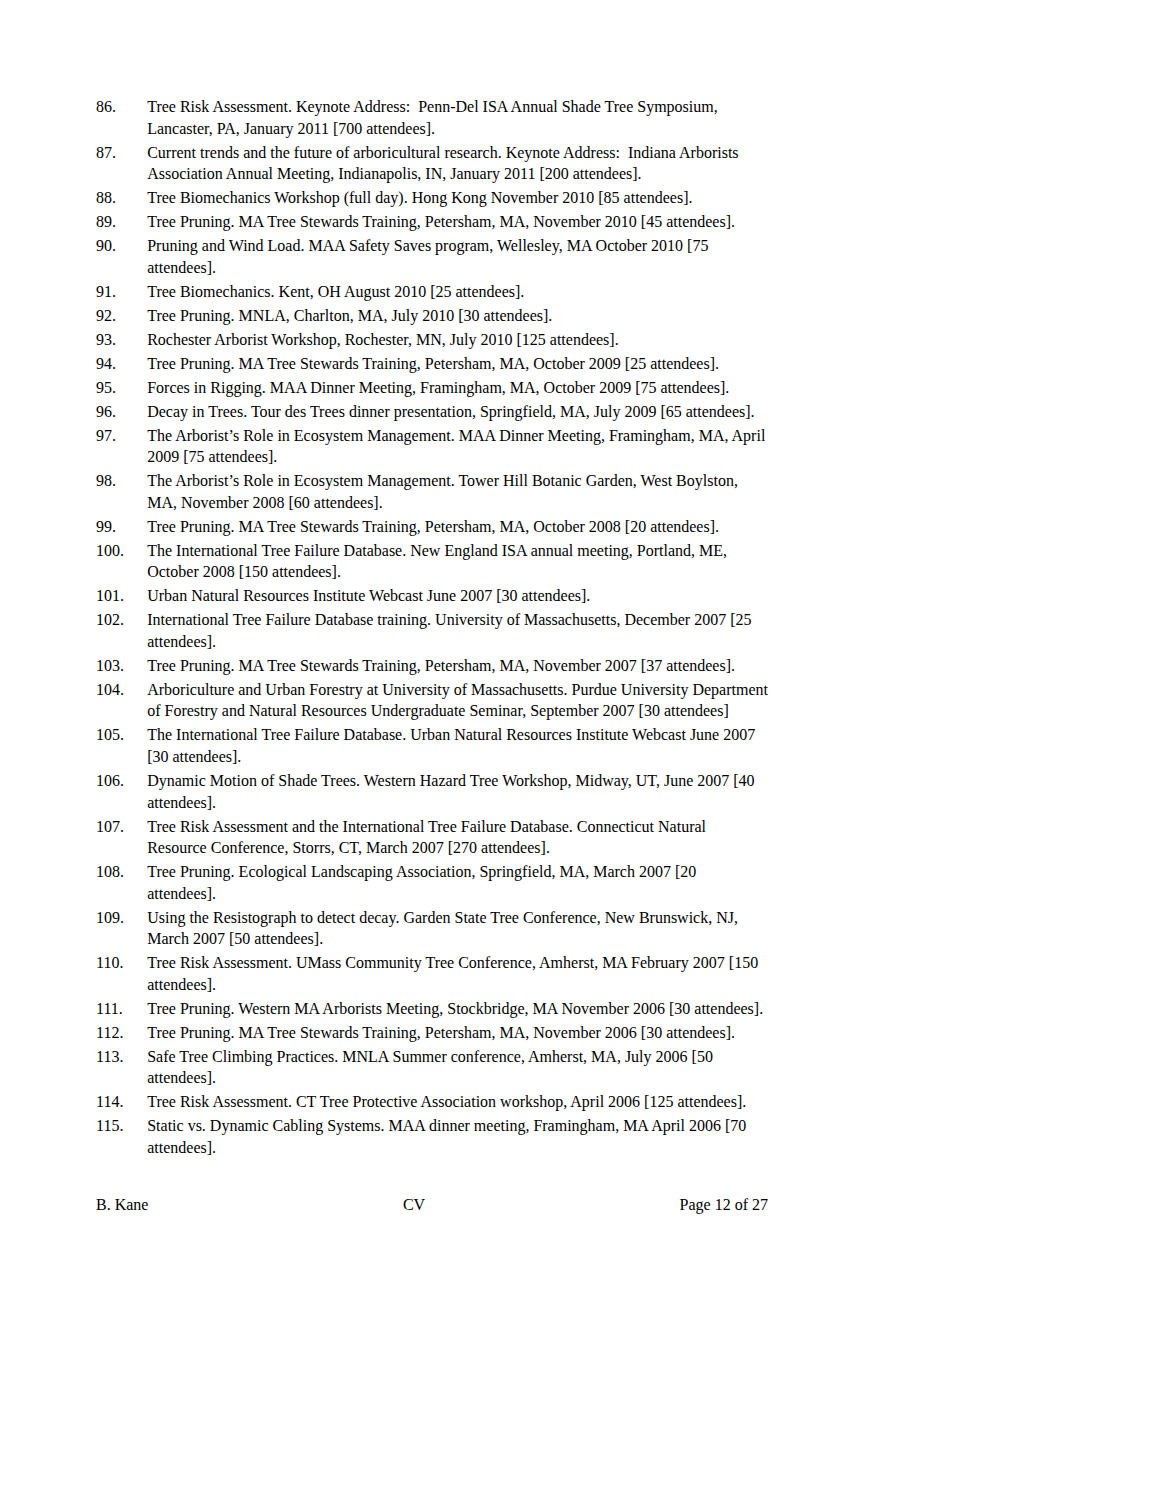86. Tree Risk Assessment. Keynote Address: Penn-Del ISA Annual Shade Tree Symposium, Lancaster, PA, January 2011 [700 attendees].
87. Current trends and the future of arboricultural research. Keynote Address: Indiana Arborists Association Annual Meeting, Indianapolis, IN, January 2011 [200 attendees].
88. Tree Biomechanics Workshop (full day). Hong Kong November 2010 [85 attendees].
89. Tree Pruning. MA Tree Stewards Training, Petersham, MA, November 2010 [45 attendees].
90. Pruning and Wind Load. MAA Safety Saves program, Wellesley, MA October 2010 [75 attendees].
91. Tree Biomechanics. Kent, OH August 2010 [25 attendees].
92. Tree Pruning. MNLA, Charlton, MA, July 2010 [30 attendees].
93. Rochester Arborist Workshop, Rochester, MN, July 2010 [125 attendees].
94. Tree Pruning. MA Tree Stewards Training, Petersham, MA, October 2009 [25 attendees].
95. Forces in Rigging. MAA Dinner Meeting, Framingham, MA, October 2009 [75 attendees].
96. Decay in Trees. Tour des Trees dinner presentation, Springfield, MA, July 2009 [65 attendees].
97. The Arborist’s Role in Ecosystem Management. MAA Dinner Meeting, Framingham, MA, April 2009 [75 attendees].
98. The Arborist’s Role in Ecosystem Management. Tower Hill Botanic Garden, West Boylston, MA, November 2008 [60 attendees].
99. Tree Pruning. MA Tree Stewards Training, Petersham, MA, October 2008 [20 attendees].
100. The International Tree Failure Database. New England ISA annual meeting, Portland, ME, October 2008 [150 attendees].
101. Urban Natural Resources Institute Webcast June 2007 [30 attendees].
102. International Tree Failure Database training. University of Massachusetts, December 2007 [25 attendees].
103. Tree Pruning. MA Tree Stewards Training, Petersham, MA, November 2007 [37 attendees].
104. Arboriculture and Urban Forestry at University of Massachusetts. Purdue University Department of Forestry and Natural Resources Undergraduate Seminar, September 2007 [30 attendees]
105. The International Tree Failure Database. Urban Natural Resources Institute Webcast June 2007 [30 attendees].
106. Dynamic Motion of Shade Trees. Western Hazard Tree Workshop, Midway, UT, June 2007 [40 attendees].
107. Tree Risk Assessment and the International Tree Failure Database. Connecticut Natural Resource Conference, Storrs, CT, March 2007 [270 attendees].
108. Tree Pruning. Ecological Landscaping Association, Springfield, MA, March 2007 [20 attendees].
109. Using the Resistograph to detect decay. Garden State Tree Conference, New Brunswick, NJ, March 2007 [50 attendees].
110. Tree Risk Assessment. UMass Community Tree Conference, Amherst, MA February 2007 [150 attendees].
111. Tree Pruning. Western MA Arborists Meeting, Stockbridge, MA November 2006 [30 attendees].
112. Tree Pruning. MA Tree Stewards Training, Petersham, MA, November 2006 [30 attendees].
113. Safe Tree Climbing Practices. MNLA Summer conference, Amherst, MA, July 2006 [50 attendees].
114. Tree Risk Assessment. CT Tree Protective Association workshop, April 2006 [125 attendees].
115. Static vs. Dynamic Cabling Systems. MAA dinner meeting, Framingham, MA April 2006 [70 attendees].
B. Kane CV Page 12 of 27